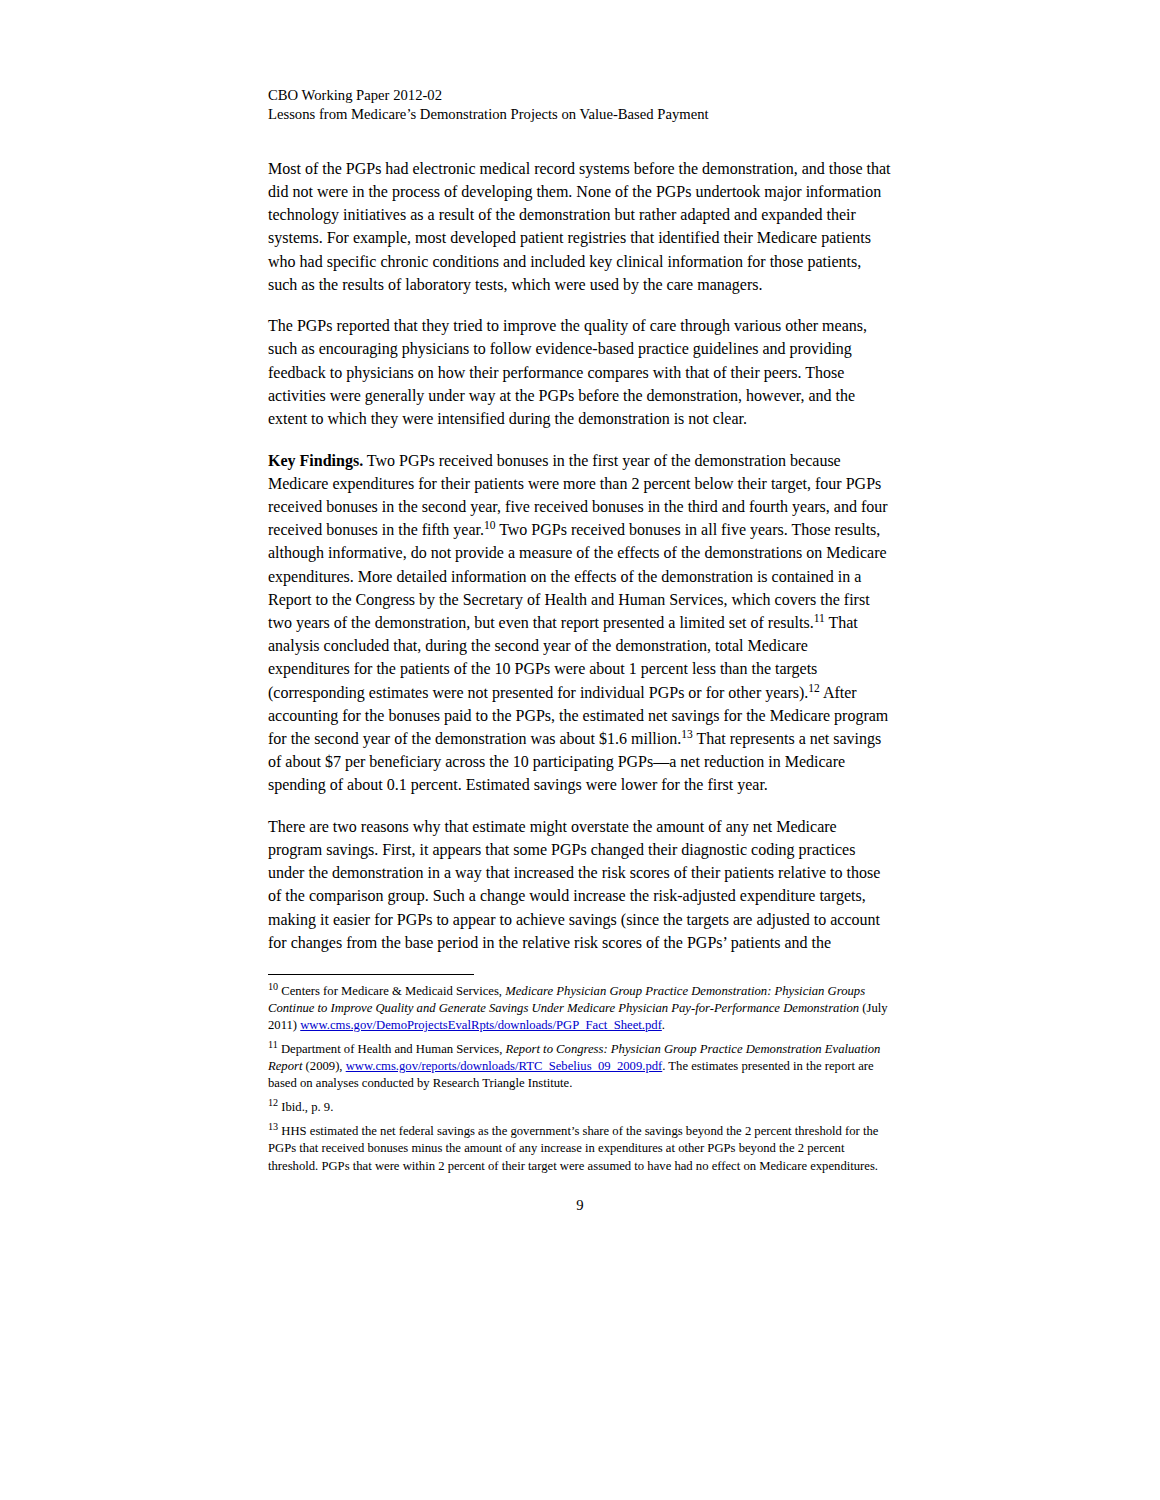CBO Working Paper 2012-02
Lessons from Medicare’s Demonstration Projects on Value-Based Payment
Most of the PGPs had electronic medical record systems before the demonstration, and those that did not were in the process of developing them. None of the PGPs undertook major information technology initiatives as a result of the demonstration but rather adapted and expanded their systems. For example, most developed patient registries that identified their Medicare patients who had specific chronic conditions and included key clinical information for those patients, such as the results of laboratory tests, which were used by the care managers.
The PGPs reported that they tried to improve the quality of care through various other means, such as encouraging physicians to follow evidence-based practice guidelines and providing feedback to physicians on how their performance compares with that of their peers. Those activities were generally under way at the PGPs before the demonstration, however, and the extent to which they were intensified during the demonstration is not clear.
Key Findings. Two PGPs received bonuses in the first year of the demonstration because Medicare expenditures for their patients were more than 2 percent below their target, four PGPs received bonuses in the second year, five received bonuses in the third and fourth years, and four received bonuses in the fifth year.10 Two PGPs received bonuses in all five years. Those results, although informative, do not provide a measure of the effects of the demonstrations on Medicare expenditures. More detailed information on the effects of the demonstration is contained in a Report to the Congress by the Secretary of Health and Human Services, which covers the first two years of the demonstration, but even that report presented a limited set of results.11 That analysis concluded that, during the second year of the demonstration, total Medicare expenditures for the patients of the 10 PGPs were about 1 percent less than the targets (corresponding estimates were not presented for individual PGPs or for other years).12 After accounting for the bonuses paid to the PGPs, the estimated net savings for the Medicare program for the second year of the demonstration was about $1.6 million.13 That represents a net savings of about $7 per beneficiary across the 10 participating PGPs—a net reduction in Medicare spending of about 0.1 percent. Estimated savings were lower for the first year.
There are two reasons why that estimate might overstate the amount of any net Medicare program savings. First, it appears that some PGPs changed their diagnostic coding practices under the demonstration in a way that increased the risk scores of their patients relative to those of the comparison group. Such a change would increase the risk-adjusted expenditure targets, making it easier for PGPs to appear to achieve savings (since the targets are adjusted to account for changes from the base period in the relative risk scores of the PGPs’ patients and the
10 Centers for Medicare & Medicaid Services, Medicare Physician Group Practice Demonstration: Physician Groups Continue to Improve Quality and Generate Savings Under Medicare Physician Pay-for-Performance Demonstration (July 2011) www.cms.gov/DemoProjectsEvalRpts/downloads/PGP_Fact_Sheet.pdf.
11 Department of Health and Human Services, Report to Congress: Physician Group Practice Demonstration Evaluation Report (2009), www.cms.gov/reports/downloads/RTC_Sebelius_09_2009.pdf. The estimates presented in the report are based on analyses conducted by Research Triangle Institute.
12 Ibid., p. 9.
13 HHS estimated the net federal savings as the government’s share of the savings beyond the 2 percent threshold for the PGPs that received bonuses minus the amount of any increase in expenditures at other PGPs beyond the 2 percent threshold. PGPs that were within 2 percent of their target were assumed to have had no effect on Medicare expenditures.
9